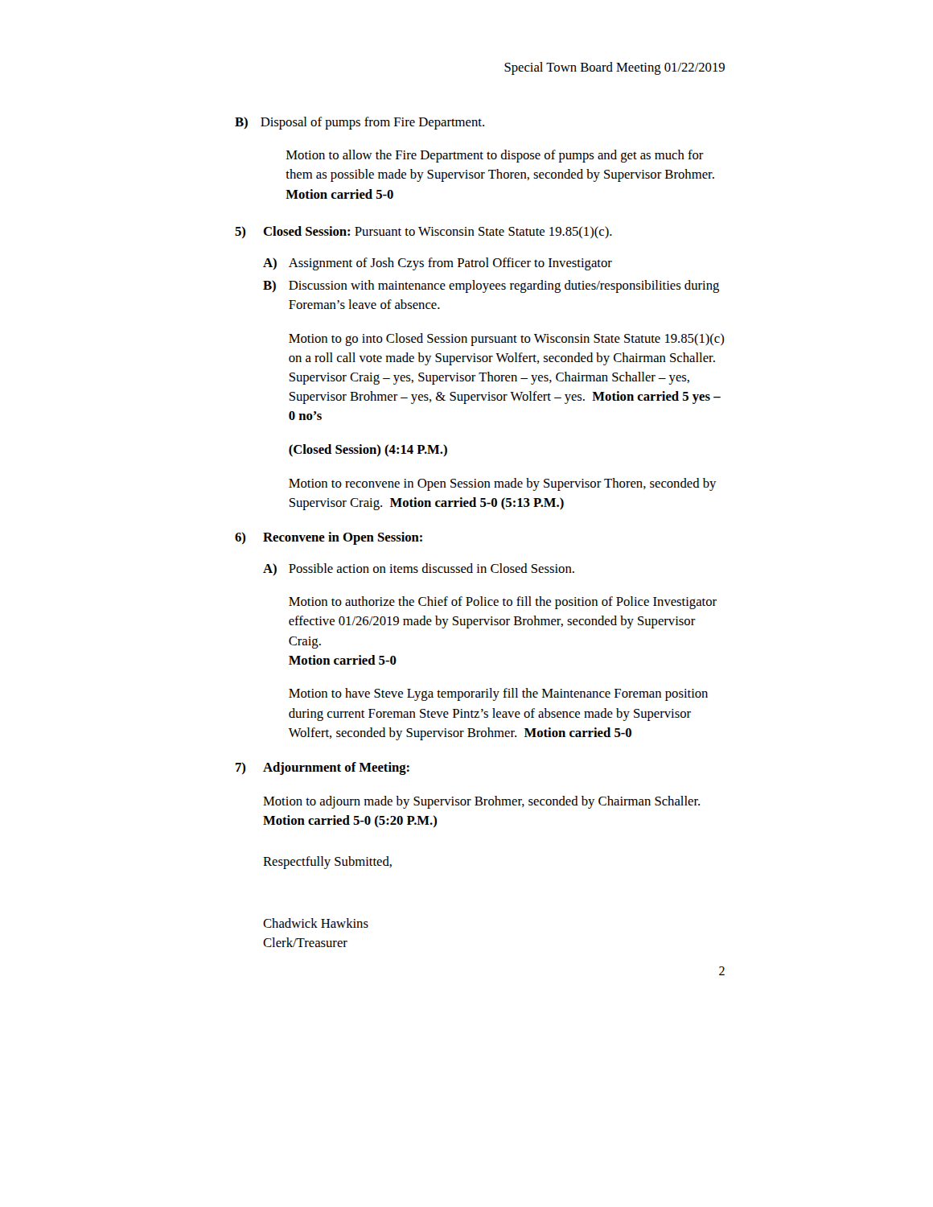Special Town Board Meeting 01/22/2019
B) Disposal of pumps from Fire Department.
Motion to allow the Fire Department to dispose of pumps and get as much for them as possible made by Supervisor Thoren, seconded by Supervisor Brohmer.
Motion carried 5-0
5) Closed Session: Pursuant to Wisconsin State Statute 19.85(1)(c).
A) Assignment of Josh Czys from Patrol Officer to Investigator
B) Discussion with maintenance employees regarding duties/responsibilities during Foreman’s leave of absence.
Motion to go into Closed Session pursuant to Wisconsin State Statute 19.85(1)(c) on a roll call vote made by Supervisor Wolfert, seconded by Chairman Schaller. Supervisor Craig – yes, Supervisor Thoren – yes, Chairman Schaller – yes, Supervisor Brohmer – yes, & Supervisor Wolfert – yes. Motion carried 5 yes – 0 no’s
(Closed Session) (4:14 P.M.)
Motion to reconvene in Open Session made by Supervisor Thoren, seconded by Supervisor Craig. Motion carried 5-0 (5:13 P.M.)
6) Reconvene in Open Session:
A) Possible action on items discussed in Closed Session.
Motion to authorize the Chief of Police to fill the position of Police Investigator effective 01/26/2019 made by Supervisor Brohmer, seconded by Supervisor Craig.
Motion carried 5-0
Motion to have Steve Lyga temporarily fill the Maintenance Foreman position during current Foreman Steve Pintz’s leave of absence made by Supervisor Wolfert, seconded by Supervisor Brohmer. Motion carried 5-0
7) Adjournment of Meeting:
Motion to adjourn made by Supervisor Brohmer, seconded by Chairman Schaller.
Motion carried 5-0 (5:20 P.M.)
Respectfully Submitted,
Chadwick Hawkins
Clerk/Treasurer
2